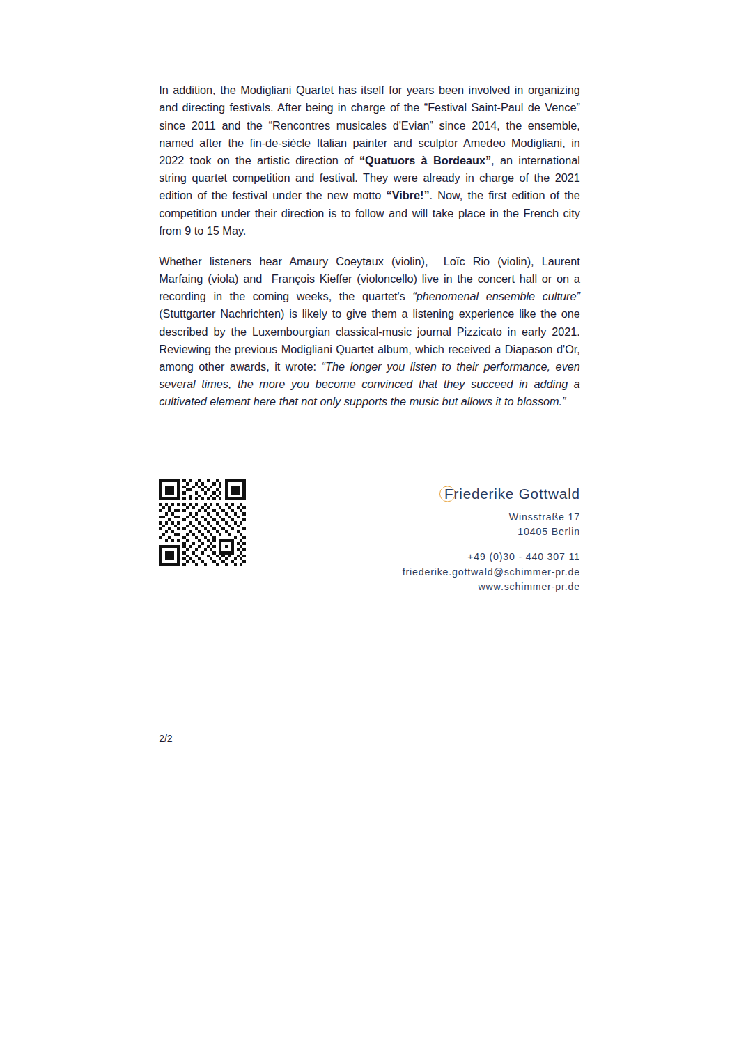In addition, the Modigliani Quartet has itself for years been involved in organizing and directing festivals. After being in charge of the “Festival Saint-Paul de Vence” since 2011 and the “Rencontres musicales d'Evian” since 2014, the ensemble, named after the fin-de-siècle Italian painter and sculptor Amedeo Modigliani, in 2022 took on the artistic direction of “Quatuors à Bordeaux”, an international string quartet competition and festival. They were already in charge of the 2021 edition of the festival under the new motto “Vibre!”. Now, the first edition of the competition under their direction is to follow and will take place in the French city from 9 to 15 May.
Whether listeners hear Amaury Coeytaux (violin), Loïc Rio (violin), Laurent Marfaing (viola) and François Kieffer (violoncello) live in the concert hall or on a recording in the coming weeks, the quartet's “phenomenal ensemble culture” (Stuttgarter Nachrichten) is likely to give them a listening experience like the one described by the Luxembourgian classical-music journal Pizzicato in early 2021. Reviewing the previous Modigliani Quartet album, which received a Diapason d'Or, among other awards, it wrote: “The longer you listen to their performance, even several times, the more you become convinced that they succeed in adding a cultivated element here that not only supports the music but allows it to blossom.”
Friederike Gottwald
Winsstraße 17
10405 Berlin
+49 (0)30 - 440 307 11
friederike.gottwald@schimmer-pr.de
www.schimmer-pr.de
2/2